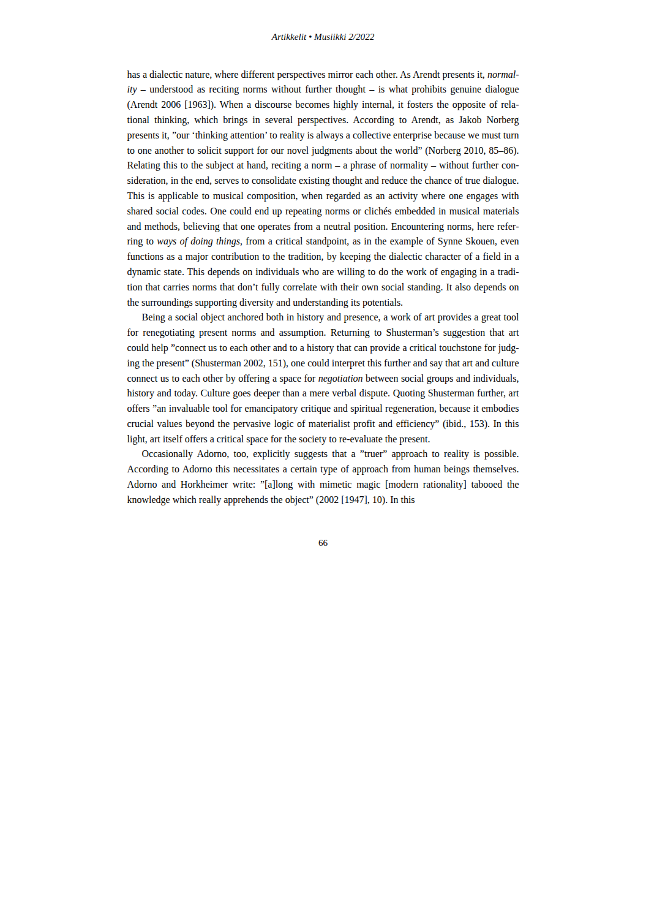Artikkelit • Musiikki 2/2022
has a dialectic nature, where different perspectives mirror each other. As Arendt presents it, normality – understood as reciting norms without further thought – is what prohibits genuine dialogue (Arendt 2006 [1963]). When a discourse becomes highly internal, it fosters the opposite of relational thinking, which brings in several perspectives. According to Arendt, as Jakob Norberg presents it, ”our ‘thinking attention’ to reality is always a collective enterprise because we must turn to one another to solicit support for our novel judgments about the world” (Norberg 2010, 85–86). Relating this to the subject at hand, reciting a norm – a phrase of normality – without further consideration, in the end, serves to consolidate existing thought and reduce the chance of true dialogue. This is applicable to musical composition, when regarded as an activity where one engages with shared social codes. One could end up repeating norms or clichés embedded in musical materials and methods, believing that one operates from a neutral position. Encountering norms, here referring to ways of doing things, from a critical standpoint, as in the example of Synne Skouen, even functions as a major contribution to the tradition, by keeping the dialectic character of a field in a dynamic state. This depends on individuals who are willing to do the work of engaging in a tradition that carries norms that don’t fully correlate with their own social standing. It also depends on the surroundings supporting diversity and understanding its potentials.
Being a social object anchored both in history and presence, a work of art provides a great tool for renegotiating present norms and assumption. Returning to Shusterman’s suggestion that art could help ”connect us to each other and to a history that can provide a critical touchstone for judging the present” (Shusterman 2002, 151), one could interpret this further and say that art and culture connect us to each other by offering a space for negotiation between social groups and individuals, history and today. Culture goes deeper than a mere verbal dispute. Quoting Shusterman further, art offers ”an invaluable tool for emancipatory critique and spiritual regeneration, because it embodies crucial values beyond the pervasive logic of materialist profit and efficiency” (ibid., 153). In this light, art itself offers a critical space for the society to re-evaluate the present.
Occasionally Adorno, too, explicitly suggests that a ”truer” approach to reality is possible. According to Adorno this necessitates a certain type of approach from human beings themselves. Adorno and Horkheimer write: ”[a]long with mimetic magic [modern rationality] tabooed the knowledge which really apprehends the object” (2002 [1947], 10). In this
66